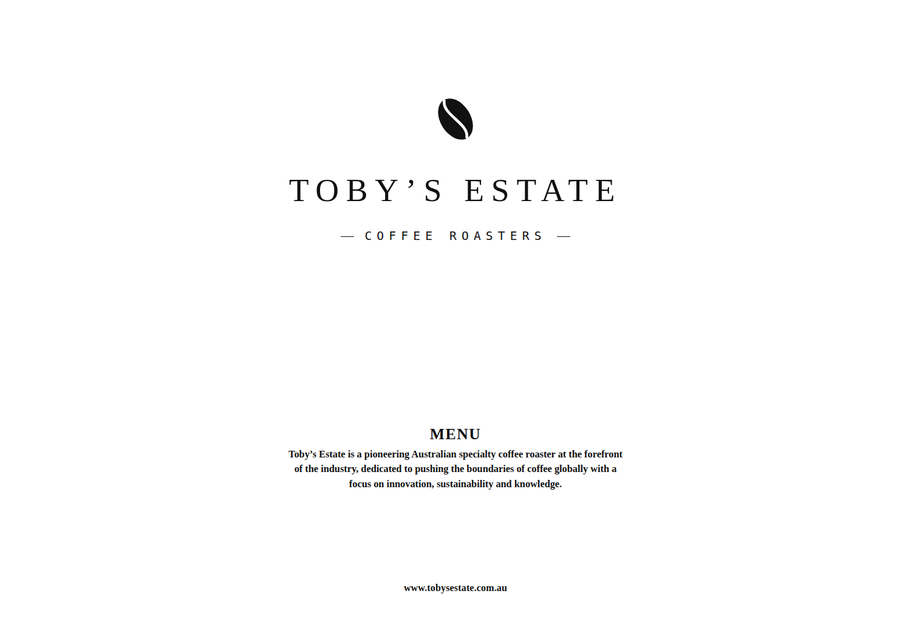Toby’s Estate
Coffee Roasters
MENU
Toby’s Estate is a pioneering Australian specialty coffee roaster at the forefront of the industry, dedicated to pushing the boundaries of coffee globally with a focus on innovation, sustainability and knowledge.
www.tobysestate.com.au